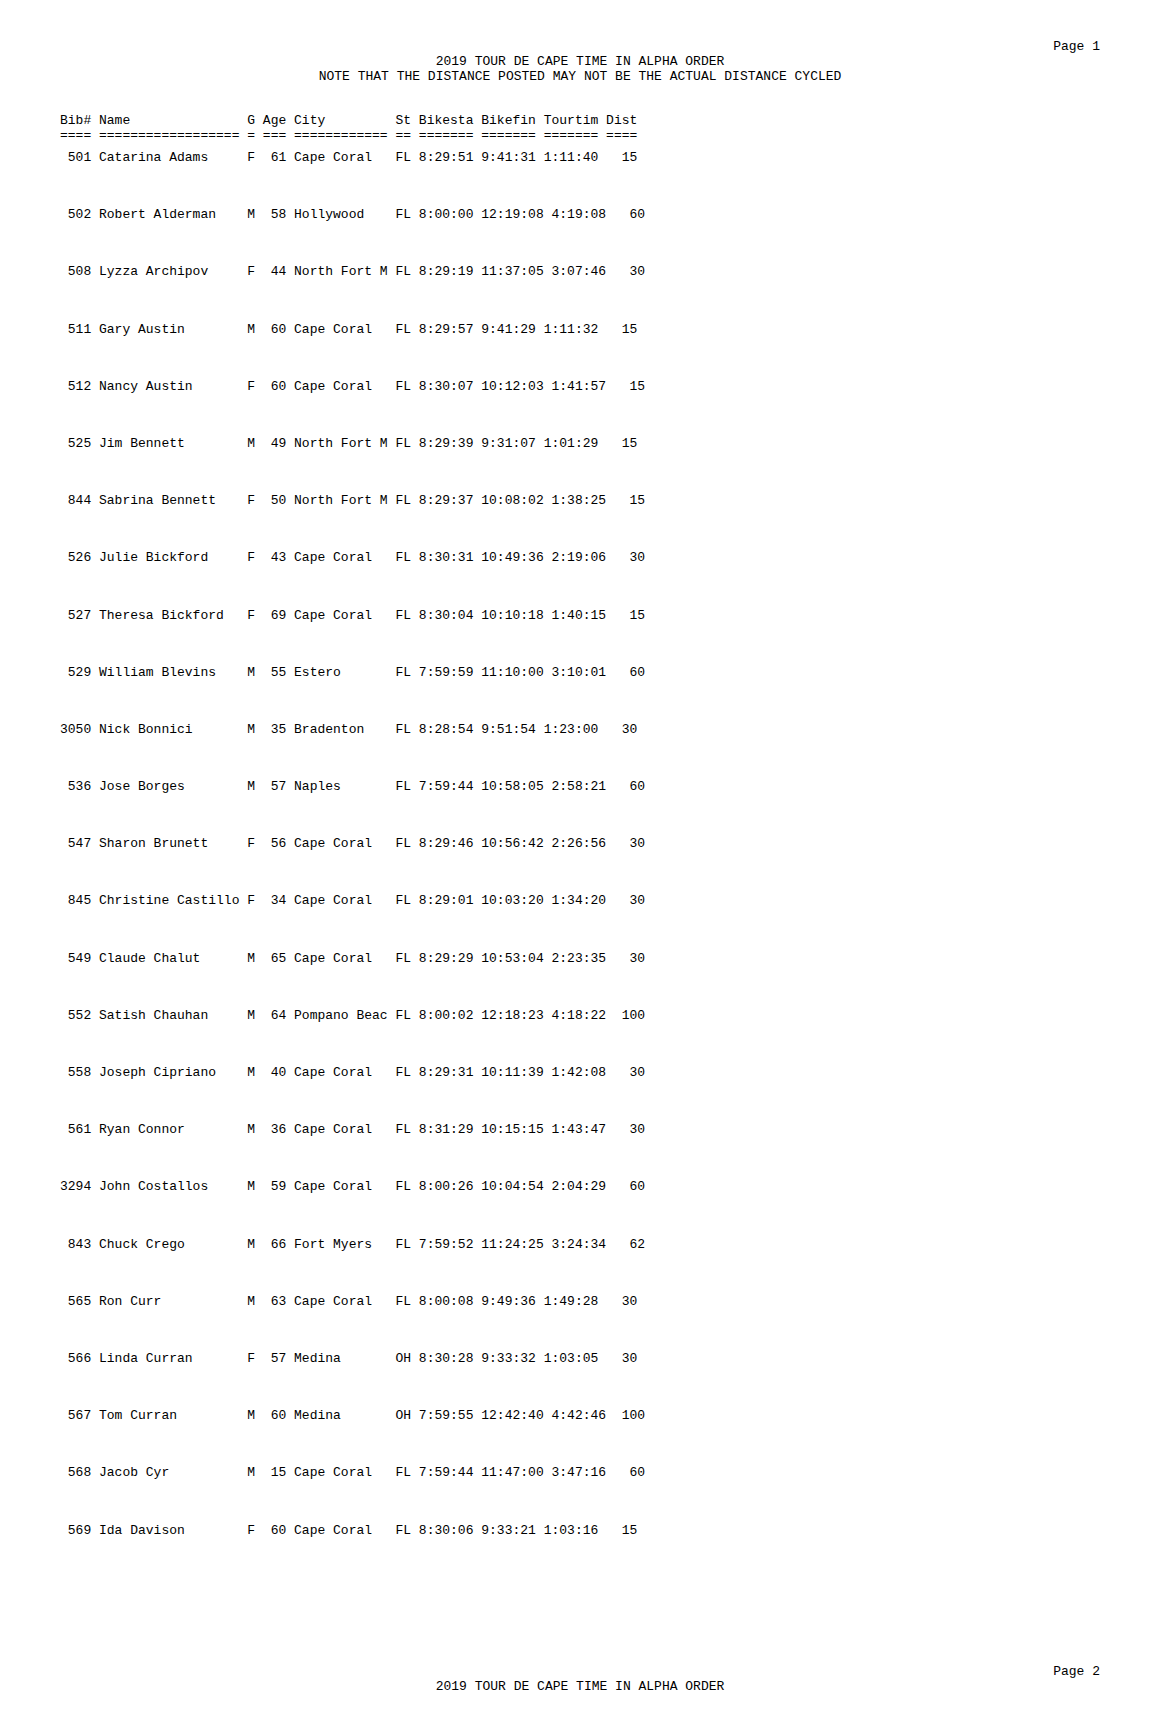Page 1
2019 TOUR DE CAPE TIME IN ALPHA ORDER
NOTE THAT THE DISTANCE POSTED MAY NOT BE THE ACTUAL DISTANCE CYCLED
Bib# Name               G Age City         St Bikesta Bikefin Tourtim Dist
==== ================== = === ============ == ======= ======= ======= ====
 501 Catarina Adams     F  61 Cape Coral   FL 8:29:51 9:41:31 1:11:40   15

 502 Robert Alderman    M  58 Hollywood    FL 8:00:00 12:19:08 4:19:08   60

 508 Lyzza Archipov     F  44 North Fort M FL 8:29:19 11:37:05 3:07:46   30

 511 Gary Austin        M  60 Cape Coral   FL 8:29:57 9:41:29 1:11:32   15

 512 Nancy Austin       F  60 Cape Coral   FL 8:30:07 10:12:03 1:41:57   15

 525 Jim Bennett        M  49 North Fort M FL 8:29:39 9:31:07 1:01:29   15

 844 Sabrina Bennett    F  50 North Fort M FL 8:29:37 10:08:02 1:38:25   15

 526 Julie Bickford     F  43 Cape Coral   FL 8:30:31 10:49:36 2:19:06   30

 527 Theresa Bickford   F  69 Cape Coral   FL 8:30:04 10:10:18 1:40:15   15

 529 William Blevins    M  55 Estero       FL 7:59:59 11:10:00 3:10:01   60

3050 Nick Bonnici       M  35 Bradenton    FL 8:28:54 9:51:54 1:23:00   30

 536 Jose Borges        M  57 Naples       FL 7:59:44 10:58:05 2:58:21   60

 547 Sharon Brunett     F  56 Cape Coral   FL 8:29:46 10:56:42 2:26:56   30

 845 Christine Castillo F  34 Cape Coral   FL 8:29:01 10:03:20 1:34:20   30

 549 Claude Chalut      M  65 Cape Coral   FL 8:29:29 10:53:04 2:23:35   30

 552 Satish Chauhan     M  64 Pompano Beac FL 8:00:02 12:18:23 4:18:22  100

 558 Joseph Cipriano    M  40 Cape Coral   FL 8:29:31 10:11:39 1:42:08   30

 561 Ryan Connor        M  36 Cape Coral   FL 8:31:29 10:15:15 1:43:47   30

3294 John Costallos     M  59 Cape Coral   FL 8:00:26 10:04:54 2:04:29   60

 843 Chuck Crego        M  66 Fort Myers   FL 7:59:52 11:24:25 3:24:34   62

 565 Ron Curr           M  63 Cape Coral   FL 8:00:08 9:49:36 1:49:28   30

 566 Linda Curran       F  57 Medina       OH 8:30:28 9:33:32 1:03:05   30

 567 Tom Curran         M  60 Medina       OH 7:59:55 12:42:40 4:42:46  100

 568 Jacob Cyr          M  15 Cape Coral   FL 7:59:44 11:47:00 3:47:16   60

 569 Ida Davison        F  60 Cape Coral   FL 8:30:06 9:33:21 1:03:16   15
Page 2
2019 TOUR DE CAPE TIME IN ALPHA ORDER